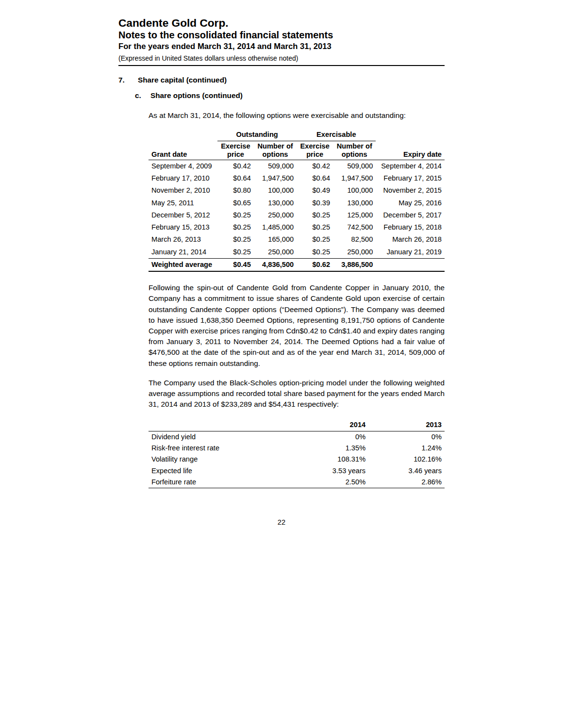Candente Gold Corp.
Notes to the consolidated financial statements
For the years ended March 31, 2014 and March 31, 2013
(Expressed in United States dollars unless otherwise noted)
7. Share capital (continued)
c. Share options (continued)
As at March 31, 2014, the following options were exercisable and outstanding:
| | Outstanding | Exercisable | |
| --- | --- | --- | --- |
| Grant date | Exercise price | Number of options | Exercise price | Number of options | Expiry date |
| September 4, 2009 | $0.42 | 509,000 | $0.42 | 509,000 | September 4, 2014 |
| February 17, 2010 | $0.64 | 1,947,500 | $0.64 | 1,947,500 | February 17, 2015 |
| November 2, 2010 | $0.80 | 100,000 | $0.49 | 100,000 | November 2, 2015 |
| May 25, 2011 | $0.65 | 130,000 | $0.39 | 130,000 | May 25, 2016 |
| December 5, 2012 | $0.25 | 250,000 | $0.25 | 125,000 | December 5, 2017 |
| February 15, 2013 | $0.25 | 1,485,000 | $0.25 | 742,500 | February 15, 2018 |
| March 26, 2013 | $0.25 | 165,000 | $0.25 | 82,500 | March 26, 2018 |
| January 21, 2014 | $0.25 | 250,000 | $0.25 | 250,000 | January 21, 2019 |
| Weighted average | $0.45 | 4,836,500 | $0.62 | 3,886,500 | |
Following the spin-out of Candente Gold from Candente Copper in January 2010, the Company has a commitment to issue shares of Candente Gold upon exercise of certain outstanding Candente Copper options (“Deemed Options”). The Company was deemed to have issued 1,638,350 Deemed Options, representing 8,191,750 options of Candente Copper with exercise prices ranging from Cdn$0.42 to Cdn$1.40 and expiry dates ranging from January 3, 2011 to November 24, 2014. The Deemed Options had a fair value of $476,500 at the date of the spin-out and as of the year end March 31, 2014, 509,000 of these options remain outstanding.
The Company used the Black-Scholes option-pricing model under the following weighted average assumptions and recorded total share based payment for the years ended March 31, 2014 and 2013 of $233,289 and $54,431 respectively:
| | 2014 | 2013 |
| --- | --- | --- |
| Dividend yield | 0% | 0% |
| Risk-free interest rate | 1.35% | 1.24% |
| Volatility range | 108.31% | 102.16% |
| Expected life | 3.53 years | 3.46 years |
| Forfeiture rate | 2.50% | 2.86% |
22